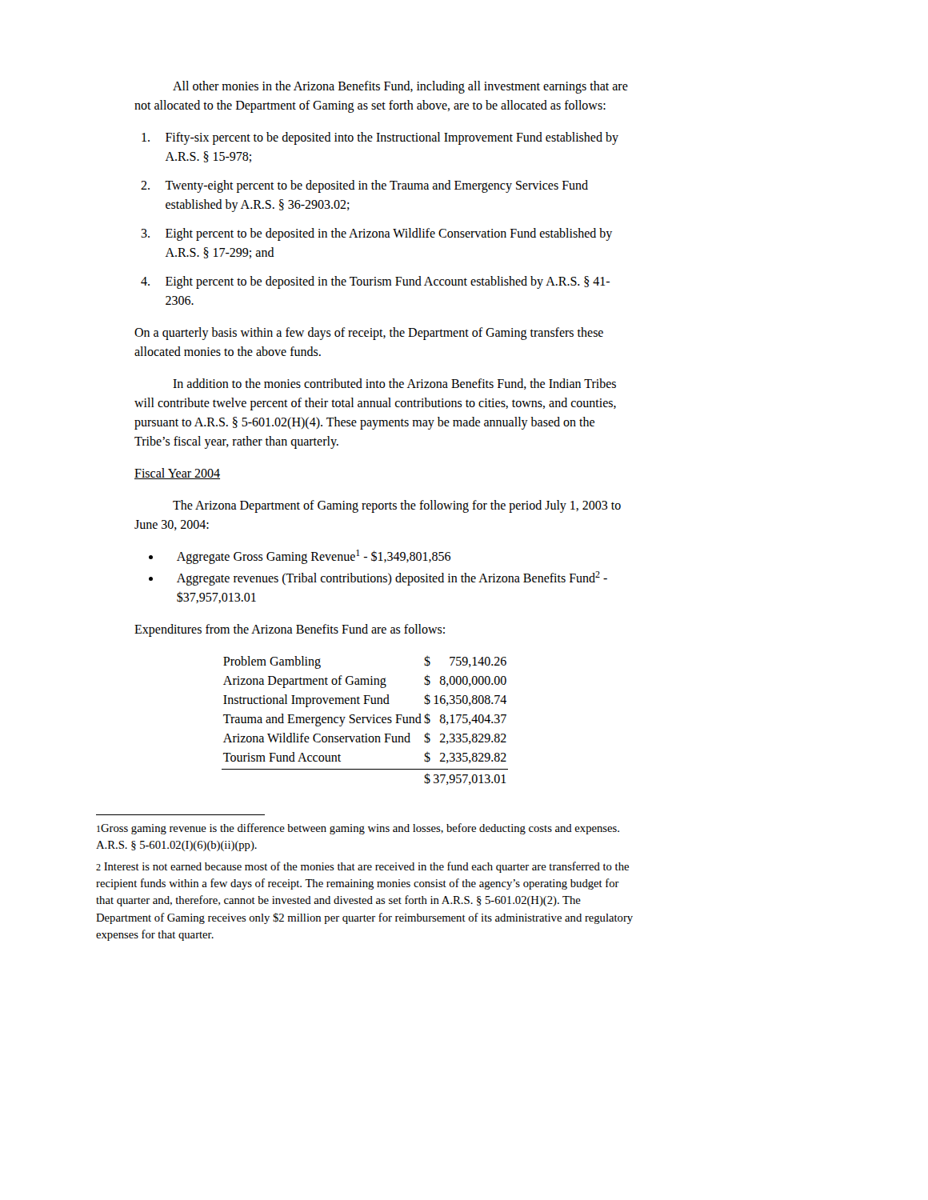All other monies in the Arizona Benefits Fund, including all investment earnings that are not allocated to the Department of Gaming as set forth above, are to be allocated as follows:
Fifty-six percent to be deposited into the Instructional Improvement Fund established by A.R.S. § 15-978;
Twenty-eight percent to be deposited in the Trauma and Emergency Services Fund established by A.R.S. § 36-2903.02;
Eight percent to be deposited in the Arizona Wildlife Conservation Fund established by A.R.S. § 17-299; and
Eight percent to be deposited in the Tourism Fund Account established by A.R.S. § 41-2306.
On a quarterly basis within a few days of receipt, the Department of Gaming transfers these allocated monies to the above funds.
In addition to the monies contributed into the Arizona Benefits Fund, the Indian Tribes will contribute twelve percent of their total annual contributions to cities, towns, and counties, pursuant to A.R.S. § 5-601.02(H)(4). These payments may be made annually based on the Tribe’s fiscal year, rather than quarterly.
Fiscal Year 2004
The Arizona Department of Gaming reports the following for the period July 1, 2003 to June 30, 2004:
Aggregate Gross Gaming Revenue1 - $1,349,801,856
Aggregate revenues (Tribal contributions) deposited in the Arizona Benefits Fund2 - $37,957,013.01
Expenditures from the Arizona Benefits Fund are as follows:
| Problem Gambling | $ | 759,140.26 |
| Arizona Department of Gaming | $ | 8,000,000.00 |
| Instructional Improvement Fund | $ | 16,350,808.74 |
| Trauma and Emergency Services Fund | $ | 8,175,404.37 |
| Arizona Wildlife Conservation Fund | $ | 2,335,829.82 |
| Tourism Fund Account | $ | 2,335,829.82 |
| | $ | 37,957,013.01 |
1 Gross gaming revenue is the difference between gaming wins and losses, before deducting costs and expenses. A.R.S. § 5-601.02(I)(6)(b)(ii)(pp).
2 Interest is not earned because most of the monies that are received in the fund each quarter are transferred to the recipient funds within a few days of receipt. The remaining monies consist of the agency’s operating budget for that quarter and, therefore, cannot be invested and divested as set forth in A.R.S. § 5-601.02(H)(2). The Department of Gaming receives only $2 million per quarter for reimbursement of its administrative and regulatory expenses for that quarter.